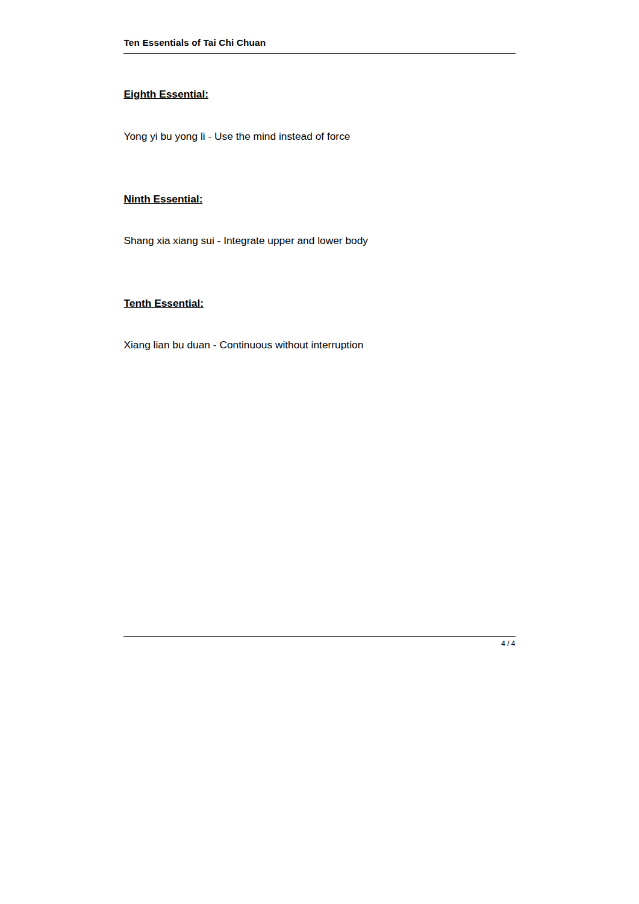Ten Essentials of Tai Chi Chuan
Eighth Essential:
Yong yi bu yong li - Use the mind instead of force
Ninth Essential:
Shang xia xiang sui - Integrate upper and lower body
Tenth Essential:
Xiang lian bu duan - Continuous without interruption
4 / 4